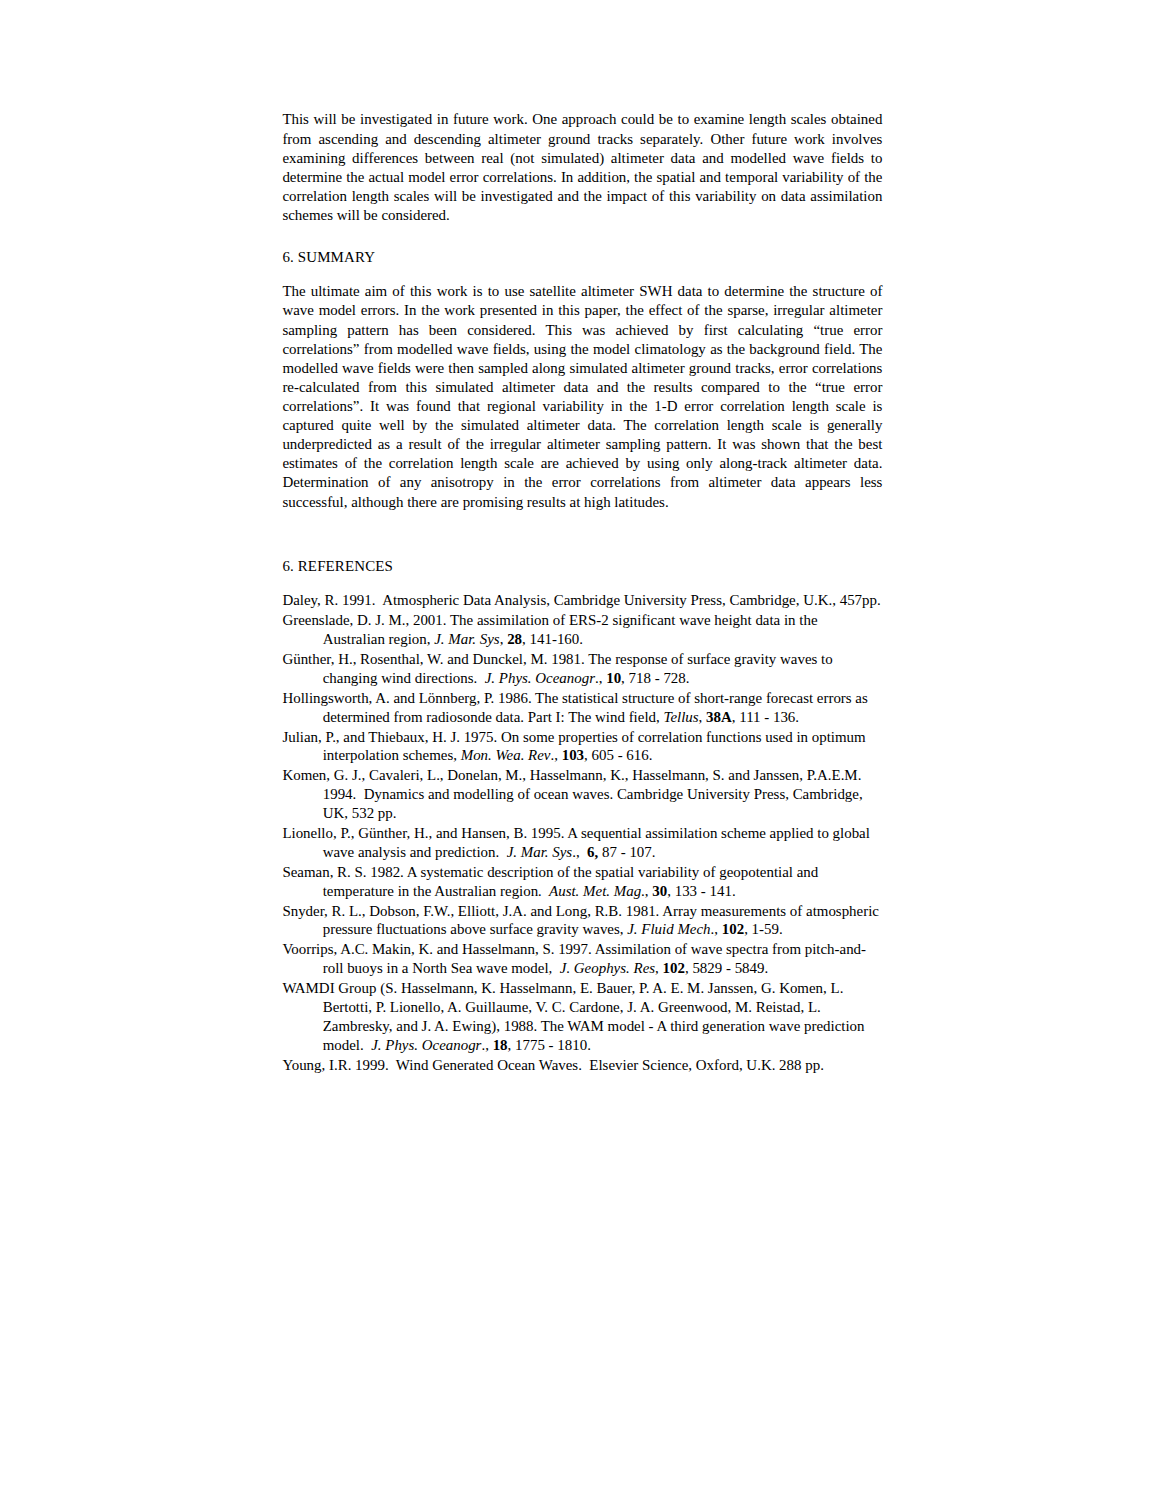This will be investigated in future work. One approach could be to examine length scales obtained from ascending and descending altimeter ground tracks separately. Other future work involves examining differences between real (not simulated) altimeter data and modelled wave fields to determine the actual model error correlations. In addition, the spatial and temporal variability of the correlation length scales will be investigated and the impact of this variability on data assimilation schemes will be considered.
6. SUMMARY
The ultimate aim of this work is to use satellite altimeter SWH data to determine the structure of wave model errors. In the work presented in this paper, the effect of the sparse, irregular altimeter sampling pattern has been considered. This was achieved by first calculating “true error correlations” from modelled wave fields, using the model climatology as the background field. The modelled wave fields were then sampled along simulated altimeter ground tracks, error correlations re-calculated from this simulated altimeter data and the results compared to the “true error correlations”. It was found that regional variability in the 1-D error correlation length scale is captured quite well by the simulated altimeter data. The correlation length scale is generally underpredicted as a result of the irregular altimeter sampling pattern. It was shown that the best estimates of the correlation length scale are achieved by using only along-track altimeter data. Determination of any anisotropy in the error correlations from altimeter data appears less successful, although there are promising results at high latitudes.
6. REFERENCES
Daley, R. 1991. Atmospheric Data Analysis, Cambridge University Press, Cambridge, U.K., 457pp.
Greenslade, D. J. M., 2001. The assimilation of ERS-2 significant wave height data in the Australian region, J. Mar. Sys, 28, 141-160.
Günther, H., Rosenthal, W. and Dunckel, M. 1981. The response of surface gravity waves to changing wind directions. J. Phys. Oceanogr., 10, 718 - 728.
Hollingsworth, A. and Lönnberg, P. 1986. The statistical structure of short-range forecast errors as determined from radiosonde data. Part I: The wind field, Tellus, 38A, 111 - 136.
Julian, P., and Thiebaux, H. J. 1975. On some properties of correlation functions used in optimum interpolation schemes, Mon. Wea. Rev., 103, 605 - 616.
Komen, G. J., Cavaleri, L., Donelan, M., Hasselmann, K., Hasselmann, S. and Janssen, P.A.E.M. 1994. Dynamics and modelling of ocean waves. Cambridge University Press, Cambridge, UK, 532 pp.
Lionello, P., Günther, H., and Hansen, B. 1995. A sequential assimilation scheme applied to global wave analysis and prediction. J. Mar. Sys., 6, 87 - 107.
Seaman, R. S. 1982. A systematic description of the spatial variability of geopotential and temperature in the Australian region. Aust. Met. Mag., 30, 133 - 141.
Snyder, R. L., Dobson, F.W., Elliott, J.A. and Long, R.B. 1981. Array measurements of atmospheric pressure fluctuations above surface gravity waves, J. Fluid Mech., 102, 1-59.
Voorrips, A.C. Makin, K. and Hasselmann, S. 1997. Assimilation of wave spectra from pitch-and-roll buoys in a North Sea wave model, J. Geophys. Res, 102, 5829 - 5849.
WAMDI Group (S. Hasselmann, K. Hasselmann, E. Bauer, P. A. E. M. Janssen, G. Komen, L. Bertotti, P. Lionello, A. Guillaume, V. C. Cardone, J. A. Greenwood, M. Reistad, L. Zambresky, and J. A. Ewing), 1988. The WAM model - A third generation wave prediction model. J. Phys. Oceanogr., 18, 1775 - 1810.
Young, I.R. 1999. Wind Generated Ocean Waves. Elsevier Science, Oxford, U.K. 288 pp.